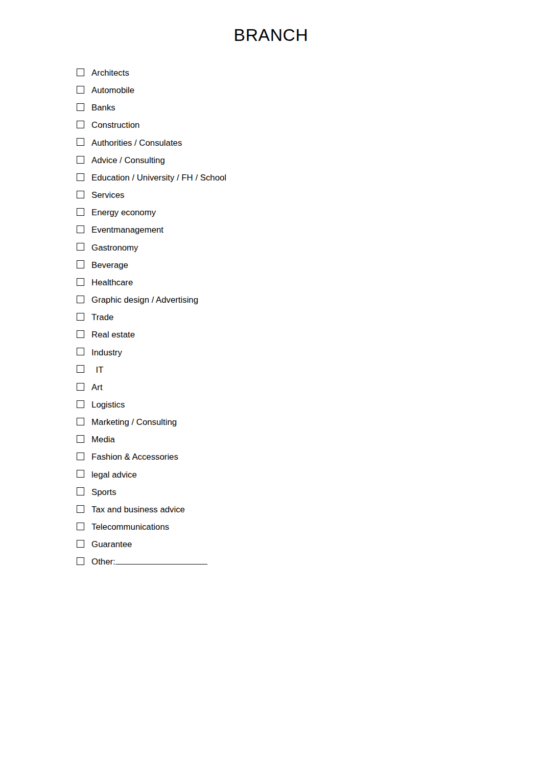BRANCH
Architects
Automobile
Banks
Construction
Authorities / Consulates
Advice / Consulting
Education / University / FH / School
Services
Energy economy
Eventmanagement
Gastronomy
Beverage
Healthcare
Graphic design / Advertising
Trade
Real estate
Industry
IT
Art
Logistics
Marketing / Consulting
Media
Fashion & Accessories
legal advice
Sports
Tax and business advice
Telecommunications
Guarantee
Other: